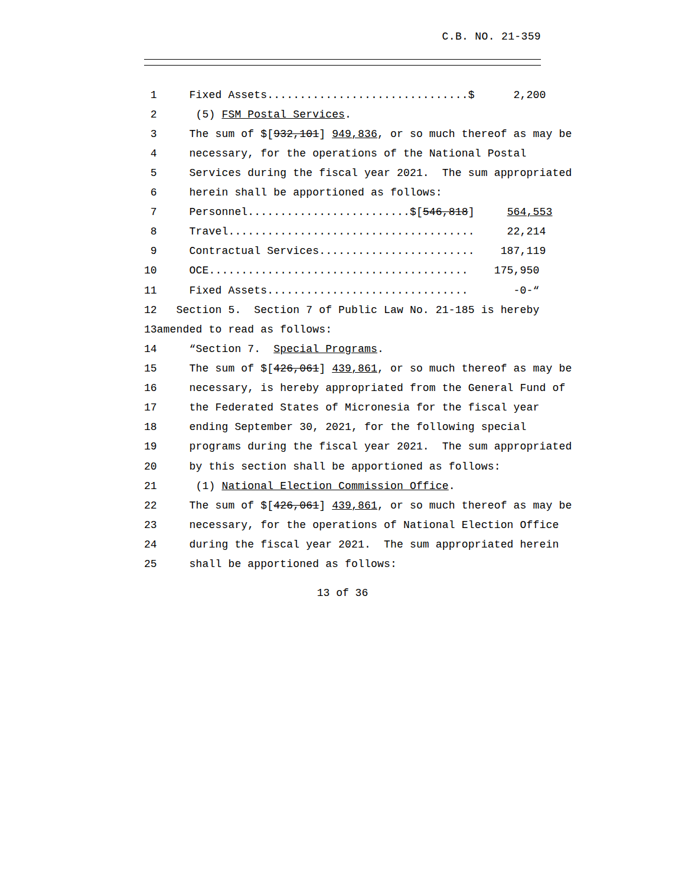C.B. NO. 21-359
| 1 | Fixed Assets...............................$ 2,200 |
| 2 | (5) FSM Postal Services . |
| 3 | The sum of $[ 932,101 ] 949,836 , or so much thereof as may be |
| 4 | necessary, for the operations of the National Postal |
| 5 | Services during the fiscal year 2021. The sum appropriated |
| 6 | herein shall be apportioned as follows: |
| 7 | Personnel.........................$[ 546,818 ] 564,553 |
| 8 | Travel...................................... 22,214 |
| 9 | Contractual Services........................ 187,119 |
| 10 | OCE........................................ 175,950 |
| 11 | Fixed Assets............................... -0-“ |
| 12 | Section 5. Section 7 of Public Law No. 21-185 is hereby |
| 13 | amended to read as follows: |
| 14 | “Section 7. Special Programs . |
| 15 | The sum of $[ 426,061 ] 439,861 , or so much thereof as may be |
| 16 | necessary, is hereby appropriated from the General Fund of |
| 17 | the Federated States of Micronesia for the fiscal year |
| 18 | ending September 30, 2021, for the following special |
| 19 | programs during the fiscal year 2021. The sum appropriated |
| 20 | by this section shall be apportioned as follows: |
| 21 | (1) National Election Commission Office . |
| 22 | The sum of $[ 426,061 ] 439,861 , or so much thereof as may be |
| 23 | necessary, for the operations of National Election Office |
| 24 | during the fiscal year 2021. The sum appropriated herein |
| 25 | shall be apportioned as follows: |
13 of 36